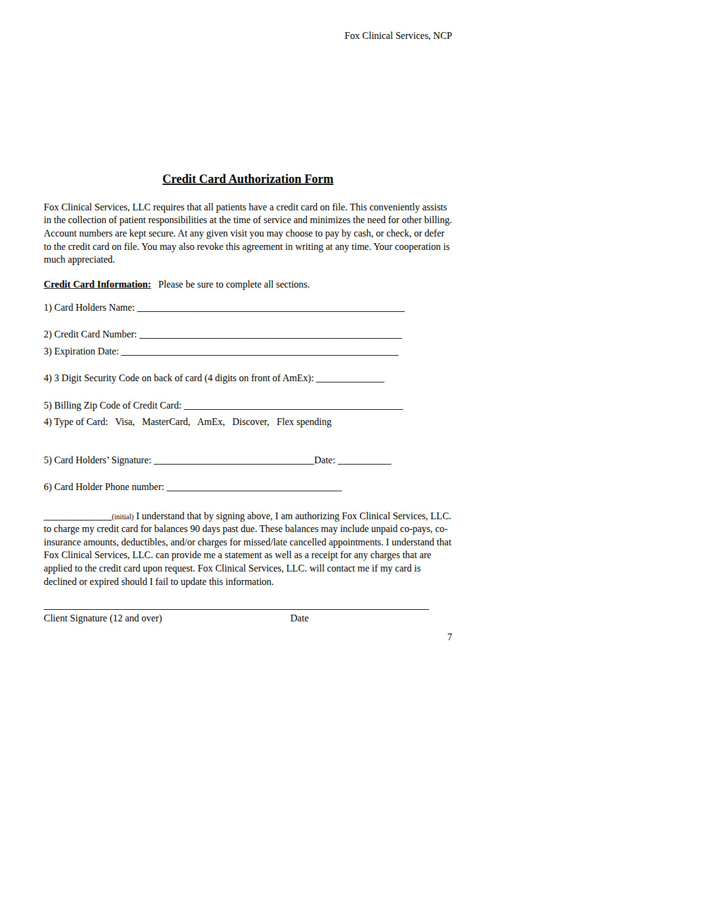Fox Clinical Services, NCP
Credit Card Authorization Form
Fox Clinical Services, LLC requires that all patients have a credit card on file. This conveniently assists in the collection of patient responsibilities at the time of service and minimizes the need for other billing. Account numbers are kept secure. At any given visit you may choose to pay by cash, or check, or defer to the credit card on file. You may also revoke this agreement in writing at any time. Your cooperation is much appreciated.
Credit Card Information: Please be sure to complete all sections.
1) Card Holders Name: _______________________________________________________
2) Credit Card Number: ______________________________________________________
3) Expiration Date: _________________________________________________________
4) 3 Digit Security Code on back of card (4 digits on front of AmEx): ______________
5) Billing Zip Code of Credit Card: _____________________________________________
4) Type of Card: Visa, MasterCard, AmEx, Discover, Flex spending
5) Card Holders’ Signature: _________________________________Date: ___________
6) Card Holder Phone number: ____________________________________
______________(initial) I understand that by signing above, I am authorizing Fox Clinical Services, LLC. to charge my credit card for balances 90 days past due. These balances may include unpaid co-pays, co-insurance amounts, deductibles, and/or charges for missed/late cancelled appointments. I understand that Fox Clinical Services, LLC. can provide me a statement as well as a receipt for any charges that are applied to the credit card upon request. Fox Clinical Services, LLC. will contact me if my card is declined or expired should I fail to update this information.
Client Signature (12 and over) Date
7